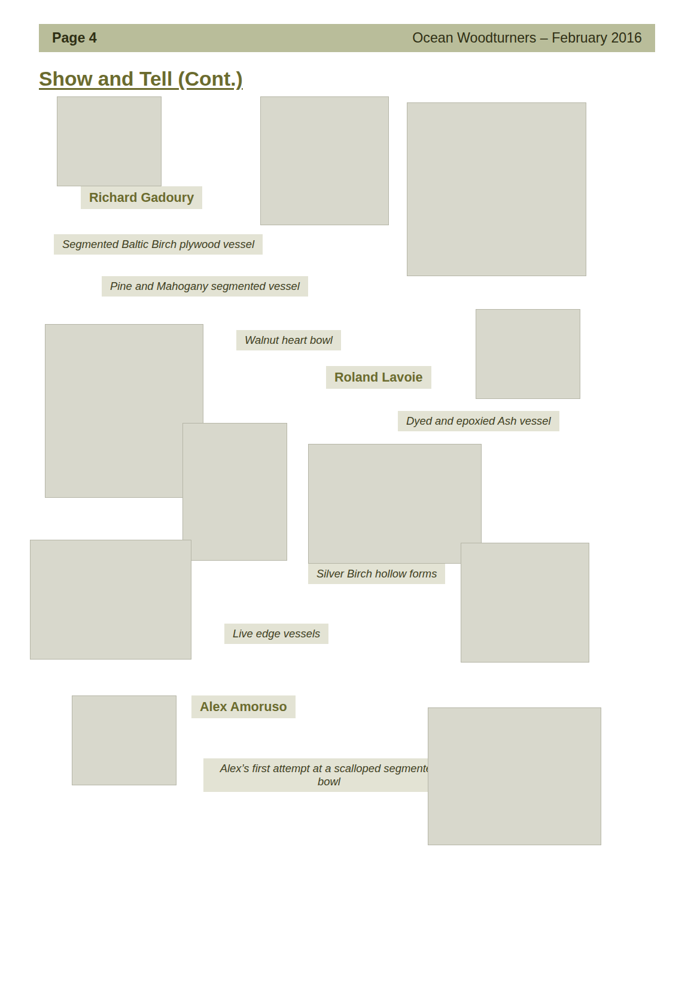Page 4 Ocean Woodturners – February 2016
Show and Tell (Cont.)
Richard Gadoury
Segmented Baltic Birch plywood vessel Pine and Mahogany segmented vessel
Walnut heart bowl
Roland Lavoie Dyed and epoxied Ash vessel
Silver Birch hollow forms
Live edge vessels
Alex Amoruso Alex’s first attempt at a scalloped segmented bowl